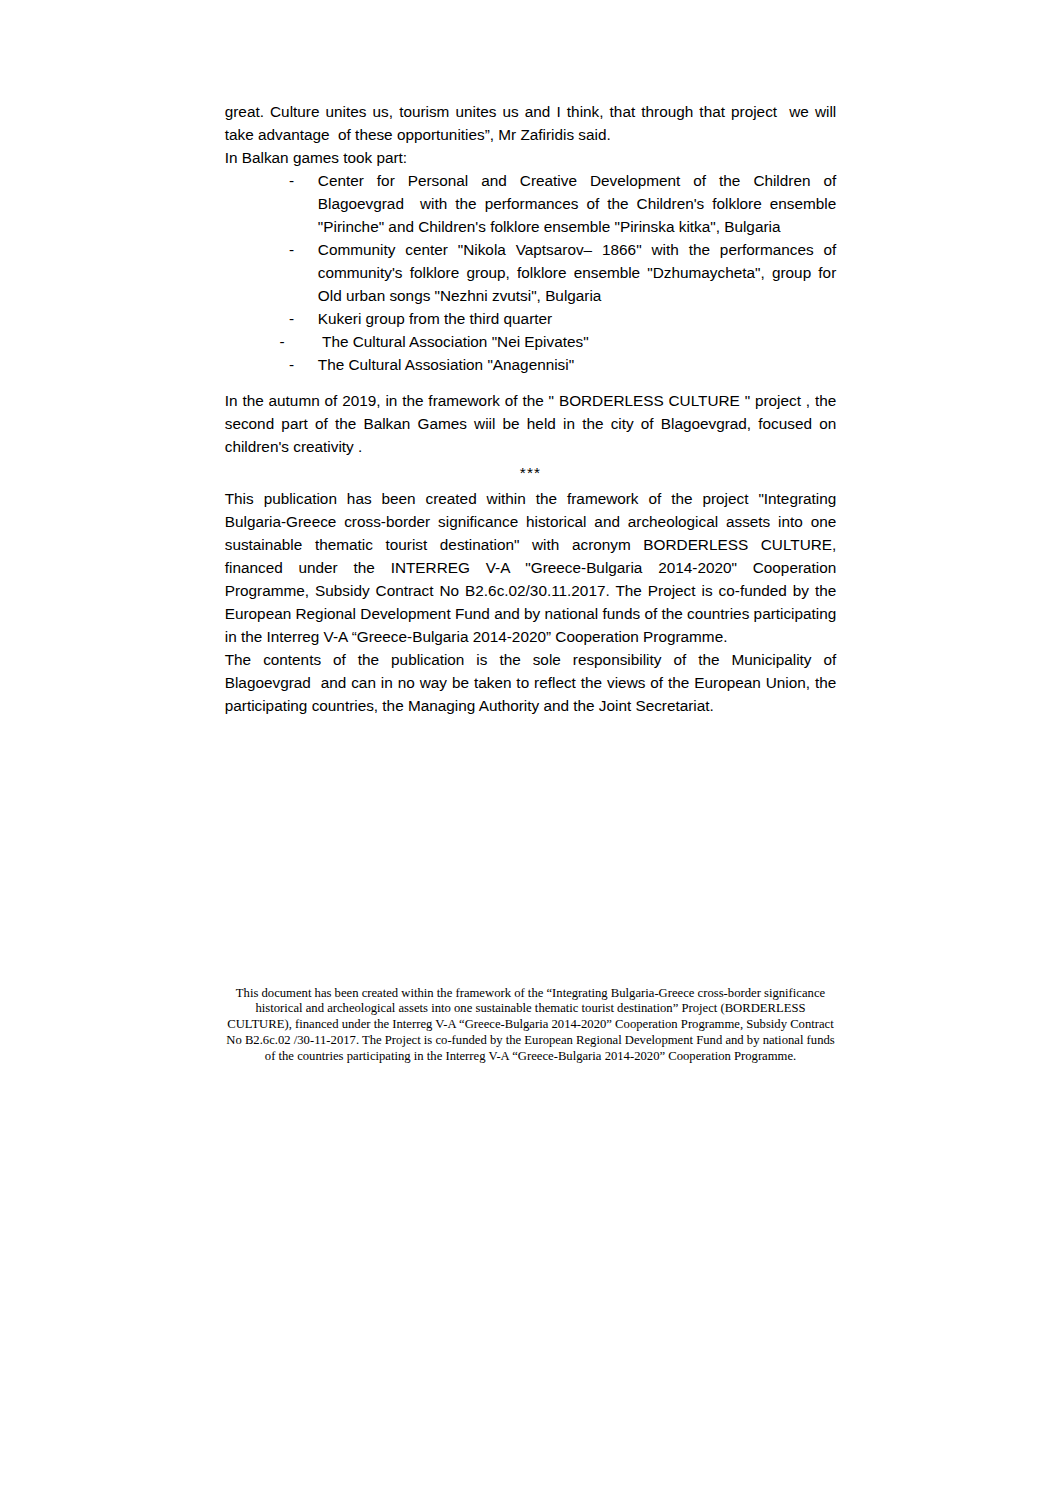great. Culture unites us, tourism unites us and I think, that through that project we will take advantage of these opportunities”, Mr Zafiridis said.
In Balkan games took part:
Center for Personal and Creative Development of the Children of Blagoevgrad with the performances of the Children's folklore ensemble "Pirinche" and Children's folklore ensemble "Pirinska kitka", Bulgaria
Community center "Nikola Vaptsarov– 1866" with the performances of community's folklore group, folklore ensemble "Dzhumaycheta", group for Old urban songs "Nezhni zvutsi", Bulgaria
Kukeri group from the third quarter
The Cultural Association "Nei Epivates"
The Cultural Assosiation "Anagennisi"
In the autumn of 2019, in the framework of the " BORDERLESS CULTURE " project , the second part of the Balkan Games wiil be held in the city of Blagoevgrad, focused on children's creativity .
***
This publication has been created within the framework of the project "Integrating Bulgaria-Greece cross-border significance historical and archeological assets into one sustainable thematic tourist destination" with acronym BORDERLESS CULTURE, financed under the INTERREG V-A "Greece-Bulgaria 2014-2020" Cooperation Programme, Subsidy Contract No B2.6c.02/30.11.2017. The Project is co-funded by the European Regional Development Fund and by national funds of the countries participating in the Interreg V-A “Greece-Bulgaria 2014-2020” Cooperation Programme.
The contents of the publication is the sole responsibility of the Municipality of Blagoevgrad and can in no way be taken to reflect the views of the European Union, the participating countries, the Managing Authority and the Joint Secretariat.
This document has been created within the framework of the “Integrating Bulgaria-Greece cross-border significance historical and archeological assets into one sustainable thematic tourist destination” Project (BORDERLESS CULTURE), financed under the Interreg V-A “Greece-Bulgaria 2014-2020” Cooperation Programme, Subsidy Contract No B2.6c.02 /30-11-2017. The Project is co-funded by the European Regional Development Fund and by national funds of the countries participating in the Interreg V-A “Greece-Bulgaria 2014-2020” Cooperation Programme.